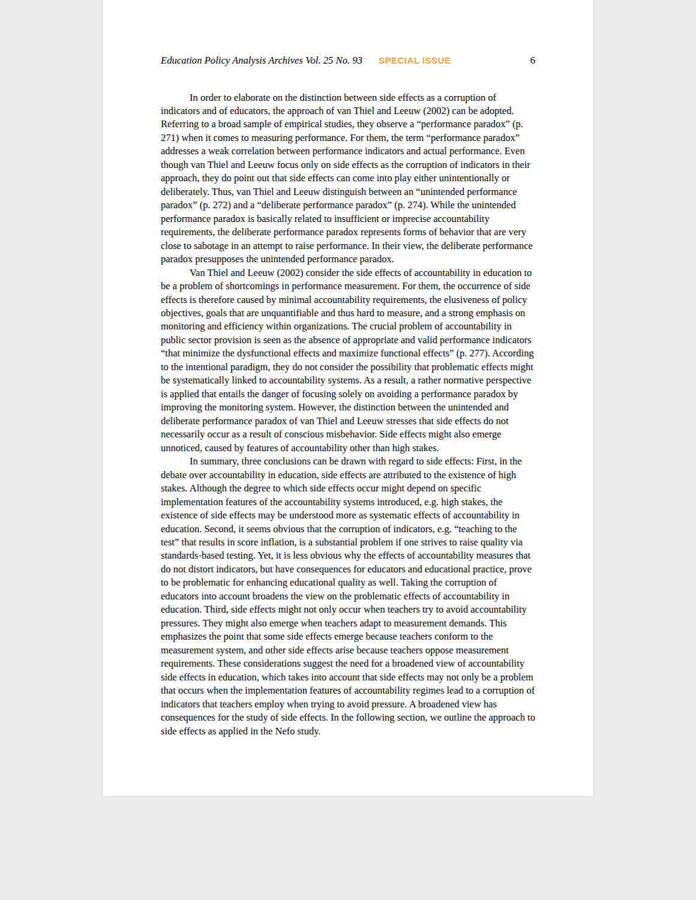Education Policy Analysis Archives Vol. 25 No. 93 SPECIAL ISSUE 6
In order to elaborate on the distinction between side effects as a corruption of indicators and of educators, the approach of van Thiel and Leeuw (2002) can be adopted. Referring to a broad sample of empirical studies, they observe a “performance paradox” (p. 271) when it comes to measuring performance. For them, the term “performance paradox” addresses a weak correlation between performance indicators and actual performance. Even though van Thiel and Leeuw focus only on side effects as the corruption of indicators in their approach, they do point out that side effects can come into play either unintentionally or deliberately. Thus, van Thiel and Leeuw distinguish between an “unintended performance paradox” (p. 272) and a “deliberate performance paradox” (p. 274). While the unintended performance paradox is basically related to insufficient or imprecise accountability requirements, the deliberate performance paradox represents forms of behavior that are very close to sabotage in an attempt to raise performance. In their view, the deliberate performance paradox presupposes the unintended performance paradox.
Van Thiel and Leeuw (2002) consider the side effects of accountability in education to be a problem of shortcomings in performance measurement. For them, the occurrence of side effects is therefore caused by minimal accountability requirements, the elusiveness of policy objectives, goals that are unquantifiable and thus hard to measure, and a strong emphasis on monitoring and efficiency within organizations. The crucial problem of accountability in public sector provision is seen as the absence of appropriate and valid performance indicators “that minimize the dysfunctional effects and maximize functional effects” (p. 277). According to the intentional paradigm, they do not consider the possibility that problematic effects might be systematically linked to accountability systems. As a result, a rather normative perspective is applied that entails the danger of focusing solely on avoiding a performance paradox by improving the monitoring system. However, the distinction between the unintended and deliberate performance paradox of van Thiel and Leeuw stresses that side effects do not necessarily occur as a result of conscious misbehavior. Side effects might also emerge unnoticed, caused by features of accountability other than high stakes.
In summary, three conclusions can be drawn with regard to side effects: First, in the debate over accountability in education, side effects are attributed to the existence of high stakes. Although the degree to which side effects occur might depend on specific implementation features of the accountability systems introduced, e.g. high stakes, the existence of side effects may be understood more as systematic effects of accountability in education. Second, it seems obvious that the corruption of indicators, e.g. “teaching to the test” that results in score inflation, is a substantial problem if one strives to raise quality via standards-based testing. Yet, it is less obvious why the effects of accountability measures that do not distort indicators, but have consequences for educators and educational practice, prove to be problematic for enhancing educational quality as well. Taking the corruption of educators into account broadens the view on the problematic effects of accountability in education. Third, side effects might not only occur when teachers try to avoid accountability pressures. They might also emerge when teachers adapt to measurement demands. This emphasizes the point that some side effects emerge because teachers conform to the measurement system, and other side effects arise because teachers oppose measurement requirements. These considerations suggest the need for a broadened view of accountability side effects in education, which takes into account that side effects may not only be a problem that occurs when the implementation features of accountability regimes lead to a corruption of indicators that teachers employ when trying to avoid pressure. A broadened view has consequences for the study of side effects. In the following section, we outline the approach to side effects as applied in the Nefo study.